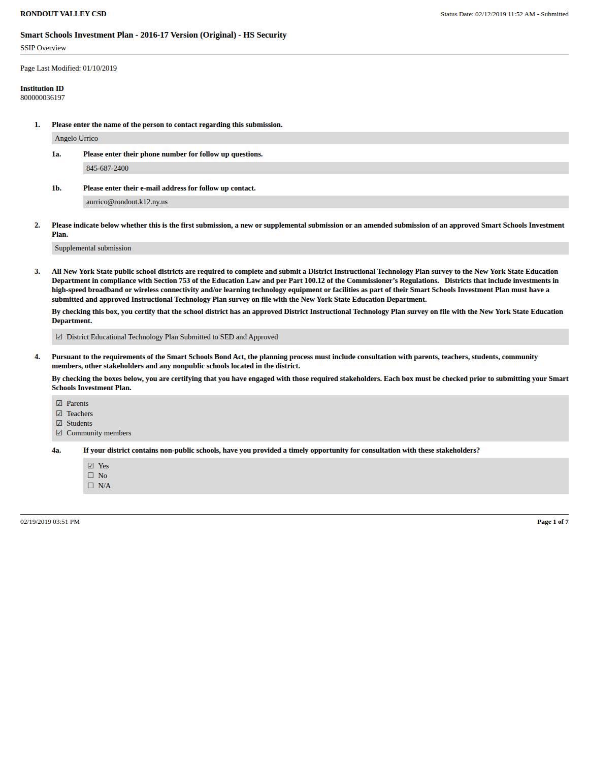RONDOUT VALLEY CSD Status Date: 02/12/2019 11:52 AM - Submitted
Smart Schools Investment Plan - 2016-17 Version (Original) - HS Security
SSIP Overview
Page Last Modified: 01/10/2019
Institution ID
800000036197
1.
Please enter the name of the person to contact regarding this submission.
Angelo Urrico
1a.
Please enter their phone number for follow up questions.
845-687-2400
1b.
Please enter their e-mail address for follow up contact.
aurrico@rondout.k12.ny.us
2.
Please indicate below whether this is the first submission, a new or supplemental submission or an amended submission of an approved Smart Schools Investment Plan.
Supplemental submission
3.
All New York State public school districts are required to complete and submit a District Instructional Technology Plan survey to the New York State Education Department in compliance with Section 753 of the Education Law and per Part 100.12 of the Commissioner’s Regulations. Districts that include investments in high-speed broadband or wireless connectivity and/or learning technology equipment or facilities as part of their Smart Schools Investment Plan must have a submitted and approved Instructional Technology Plan survey on file with the New York State Education Department.
By checking this box, you certify that the school district has an approved District Instructional Technology Plan survey on file with the New York State Education Department.
☑District Educational Technology Plan Submitted to SED and Approved
4.
Pursuant to the requirements of the Smart Schools Bond Act, the planning process must include consultation with parents, teachers, students, community members, other stakeholders and any nonpublic schools located in the district.
By checking the boxes below, you are certifying that you have engaged with those required stakeholders. Each box must be checked prior to submitting your Smart Schools Investment Plan.
☑Parents
☑Teachers
☑Students
☑Community members
4a.
If your district contains non-public schools, have you provided a timely opportunity for consultation with these stakeholders?
☑Yes
☐No
☐N/A
02/19/2019 03:51 PM Page 1 of 7